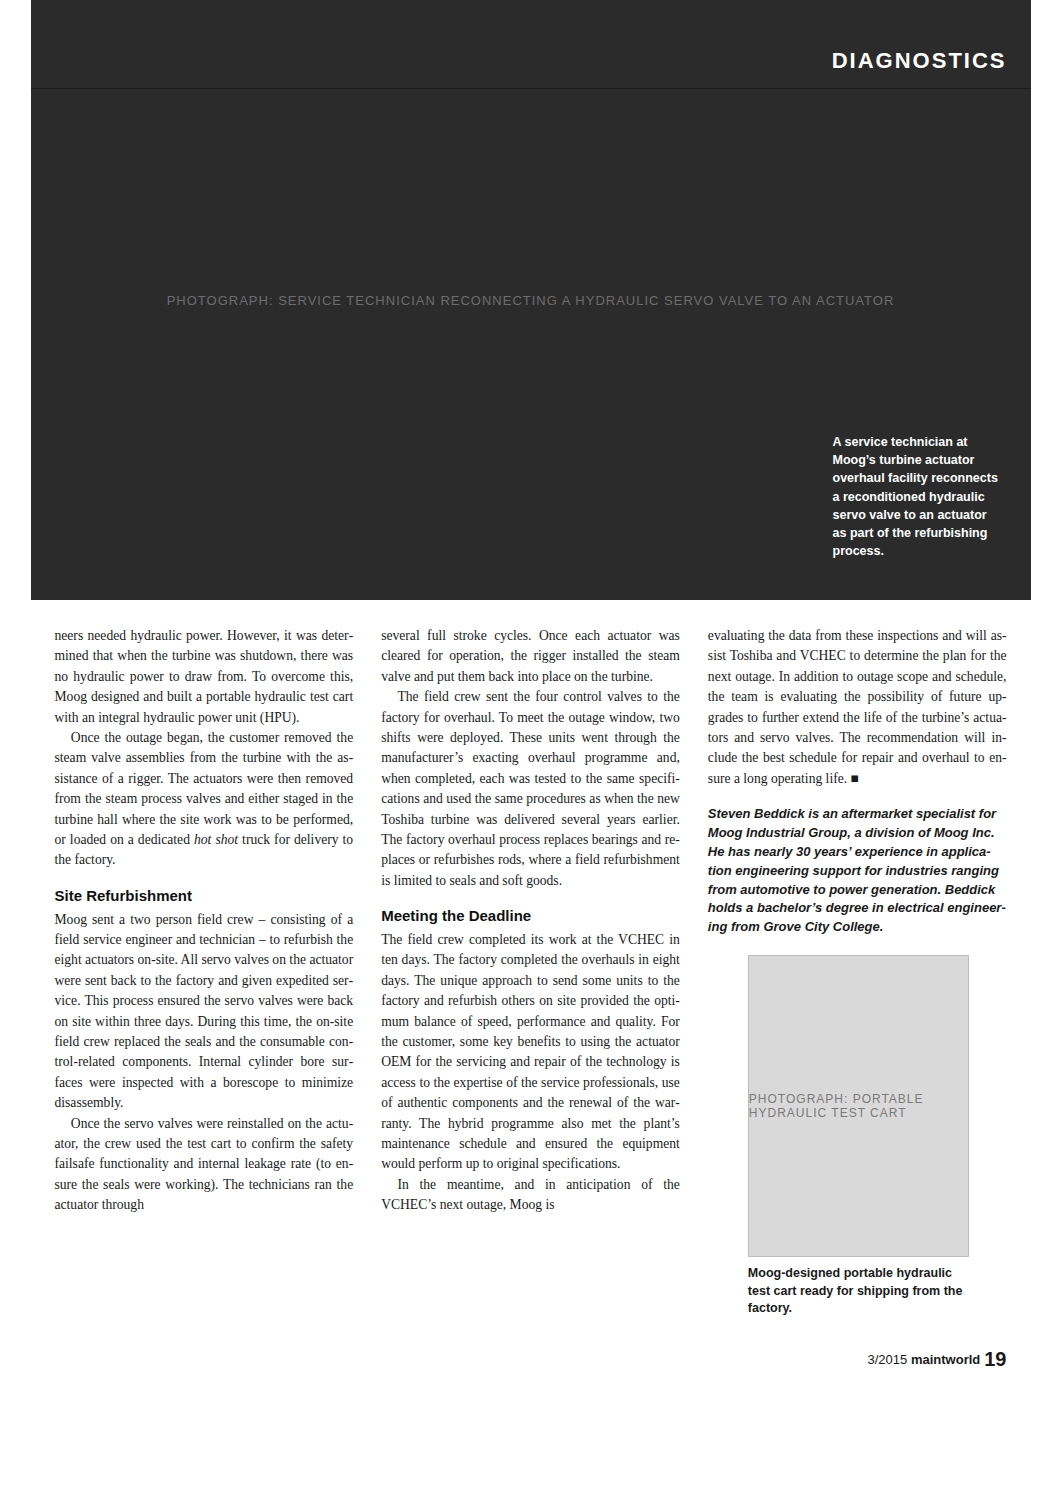Photograph: service technician reconnecting a hydraulic servo valve to an actuator
DIAGNOSTICS
A service technician at Moog’s turbine actuator overhaul facility reconnects a reconditioned hydraulic servo valve to an actuator as part of the refurbishing process.
neers needed hydraulic power. However, it was determined that when the turbine was shutdown, there was no hydraulic power to draw from. To overcome this, Moog designed and built a portable hydraulic test cart with an integral hydraulic power unit (HPU).
Once the outage began, the customer removed the steam valve assemblies from the turbine with the assistance of a rigger. The actuators were then removed from the steam process valves and either staged in the turbine hall where the site work was to be performed, or loaded on a dedicated hot shot truck for delivery to the factory.
Site Refurbishment
Moog sent a two person field crew – consisting of a field service engineer and technician – to refurbish the eight actuators on-site. All servo valves on the actuator were sent back to the factory and given expedited service. This process ensured the servo valves were back on site within three days. During this time, the on-site field crew replaced the seals and the consumable control-related components. Internal cylinder bore surfaces were inspected with a borescope to minimize disassembly.
Once the servo valves were reinstalled on the actuator, the crew used the test cart to confirm the safety failsafe functionality and internal leakage rate (to ensure the seals were working). The technicians ran the actuator through
several full stroke cycles. Once each actuator was cleared for operation, the rigger installed the steam valve and put them back into place on the turbine.
The field crew sent the four control valves to the factory for overhaul. To meet the outage window, two shifts were deployed. These units went through the manufacturer’s exacting overhaul programme and, when completed, each was tested to the same specifications and used the same procedures as when the new Toshiba turbine was delivered several years earlier. The factory overhaul process replaces bearings and replaces or refurbishes rods, where a field refurbishment is limited to seals and soft goods.
Meeting the Deadline
The field crew completed its work at the VCHEC in ten days. The factory completed the overhauls in eight days. The unique approach to send some units to the factory and refurbish others on site provided the optimum balance of speed, performance and quality. For the customer, some key benefits to using the actuator OEM for the servicing and repair of the technology is access to the expertise of the service professionals, use of authentic components and the renewal of the warranty. The hybrid programme also met the plant’s maintenance schedule and ensured the equipment would perform up to original specifications.
In the meantime, and in anticipation of the VCHEC’s next outage, Moog is
evaluating the data from these inspections and will assist Toshiba and VCHEC to determine the plan for the next outage. In addition to outage scope and schedule, the team is evaluating the possibility of future upgrades to further extend the life of the turbine’s actuators and servo valves. The recommendation will include the best schedule for repair and overhaul to ensure a long operating life. ■
Steven Beddick is an aftermarket specialist for Moog Industrial Group, a division of Moog Inc. He has nearly 30 years’ experience in application engineering support for industries ranging from automotive to power generation. Beddick holds a bachelor’s degree in electrical engineering from Grove City College.
Photograph: portable hydraulic test cart
Moog-designed portable hydraulic test cart ready for shipping from the factory.
3/2015 maintworld 19